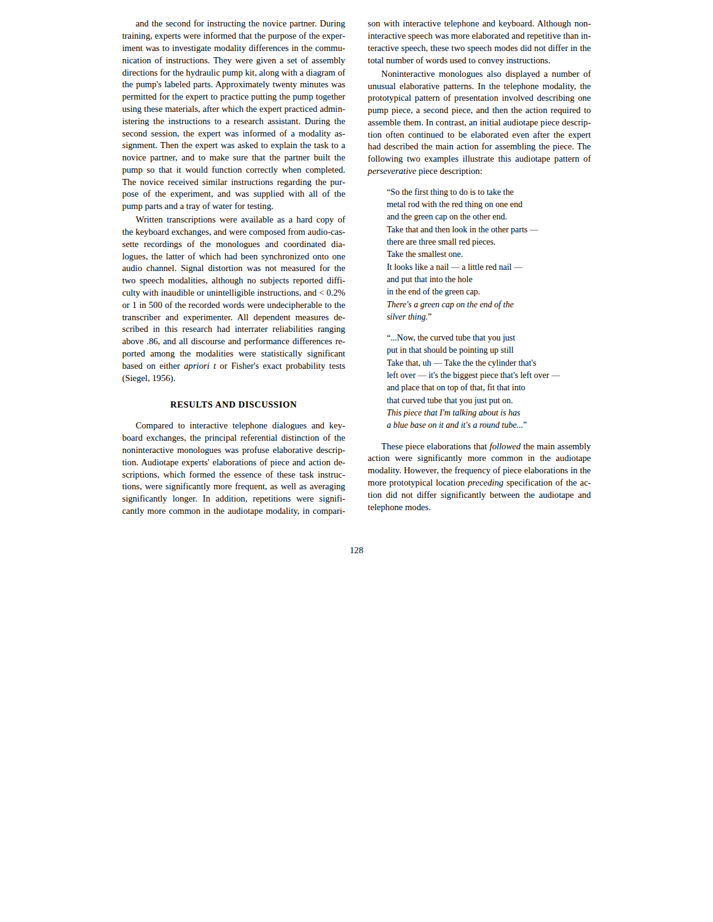and the second for instructing the novice partner. During training, experts were informed that the purpose of the experiment was to investigate modality differences in the communication of instructions. They were given a set of assembly directions for the hydraulic pump kit, along with a diagram of the pump's labeled parts. Approximately twenty minutes was permitted for the expert to practice putting the pump together using these materials, after which the expert practiced administering the instructions to a research assistant. During the second session, the expert was informed of a modality assignment. Then the expert was asked to explain the task to a novice partner, and to make sure that the partner built the pump so that it would function correctly when completed. The novice received similar instructions regarding the purpose of the experiment, and was supplied with all of the pump parts and a tray of water for testing.
Written transcriptions were available as a hard copy of the keyboard exchanges, and were composed from audio-cassette recordings of the monologues and coordinated dialogues, the latter of which had been synchronized onto one audio channel. Signal distortion was not measured for the two speech modalities, although no subjects reported difficulty with inaudible or unintelligible instructions, and < 0.2% or 1 in 500 of the recorded words were undecipherable to the transcriber and experimenter. All dependent measures described in this research had interrater reliabilities ranging above .86, and all discourse and performance differences reported among the modalities were statistically significant based on either apriori t or Fisher's exact probability tests (Siegel, 1956).
Results and Discussion
Compared to interactive telephone dialogues and keyboard exchanges, the principal referential distinction of the noninteractive monologues was profuse elaborative description. Audiotape experts' elaborations of piece and action descriptions, which formed the essence of these task instructions, were significantly more frequent, as well as averaging significantly longer. In addition, repetitions were significantly more common in the audiotape modality, in comparison with interactive telephone and keyboard. Although noninteractive speech was more elaborated and repetitive than interactive speech, these two speech modes did not differ in the total number of words used to convey instructions.
Noninteractive monologues also displayed a number of unusual elaborative patterns. In the telephone modality, the prototypical pattern of presentation involved describing one pump piece, a second piece, and then the action required to assemble them. In contrast, an initial audiotape piece description often continued to be elaborated even after the expert had described the main action for assembling the piece. The following two examples illustrate this audiotape pattern of perseverative piece description:
“So the first thing to do is to take the
metal rod with the red thing on one end
and the green cap on the other end.
Take that and then look in the other parts —
there are three small red pieces.
Take the smallest one.
It looks like a nail — a little red nail —
and put that into the hole
in the end of the green cap.
There's a green cap on the end of the
silver thing.”
“...Now, the curved tube that you just
put in that should be pointing up still
Take that, uh — Take the the cylinder that's
left over — it's the biggest piece that's left over —
and place that on top of that, fit that into
that curved tube that you just put on.
This piece that I'm talking about is has
a blue base on it and it's a round tube...”
These piece elaborations that followed the main assembly action were significantly more common in the audiotape modality. However, the frequency of piece elaborations in the more prototypical location preceding specification of the action did not differ significantly between the audiotape and telephone modes.
128